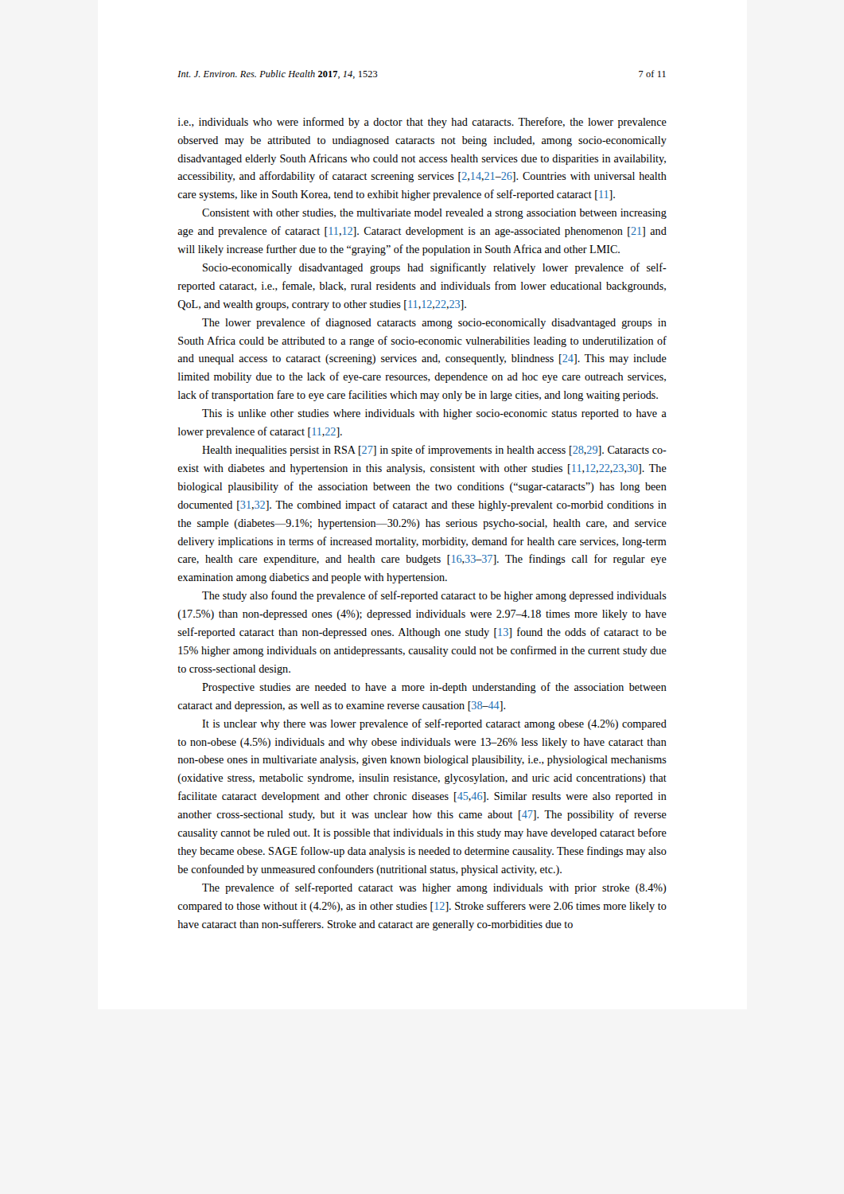Int. J. Environ. Res. Public Health 2017, 14, 1523
7 of 11
i.e., individuals who were informed by a doctor that they had cataracts. Therefore, the lower prevalence observed may be attributed to undiagnosed cataracts not being included, among socio-economically disadvantaged elderly South Africans who could not access health services due to disparities in availability, accessibility, and affordability of cataract screening services [2,14,21–26]. Countries with universal health care systems, like in South Korea, tend to exhibit higher prevalence of self-reported cataract [11].
Consistent with other studies, the multivariate model revealed a strong association between increasing age and prevalence of cataract [11,12]. Cataract development is an age-associated phenomenon [21] and will likely increase further due to the “graying” of the population in South Africa and other LMIC.
Socio-economically disadvantaged groups had significantly relatively lower prevalence of self-reported cataract, i.e., female, black, rural residents and individuals from lower educational backgrounds, QoL, and wealth groups, contrary to other studies [11,12,22,23].
The lower prevalence of diagnosed cataracts among socio-economically disadvantaged groups in South Africa could be attributed to a range of socio-economic vulnerabilities leading to underutilization of and unequal access to cataract (screening) services and, consequently, blindness [24]. This may include limited mobility due to the lack of eye-care resources, dependence on ad hoc eye care outreach services, lack of transportation fare to eye care facilities which may only be in large cities, and long waiting periods.
This is unlike other studies where individuals with higher socio-economic status reported to have a lower prevalence of cataract [11,22].
Health inequalities persist in RSA [27] in spite of improvements in health access [28,29]. Cataracts co-exist with diabetes and hypertension in this analysis, consistent with other studies [11,12,22,23,30]. The biological plausibility of the association between the two conditions (“sugar-cataracts”) has long been documented [31,32]. The combined impact of cataract and these highly-prevalent co-morbid conditions in the sample (diabetes—9.1%; hypertension—30.2%) has serious psycho-social, health care, and service delivery implications in terms of increased mortality, morbidity, demand for health care services, long-term care, health care expenditure, and health care budgets [16,33–37]. The findings call for regular eye examination among diabetics and people with hypertension.
The study also found the prevalence of self-reported cataract to be higher among depressed individuals (17.5%) than non-depressed ones (4%); depressed individuals were 2.97–4.18 times more likely to have self-reported cataract than non-depressed ones. Although one study [13] found the odds of cataract to be 15% higher among individuals on antidepressants, causality could not be confirmed in the current study due to cross-sectional design.
Prospective studies are needed to have a more in-depth understanding of the association between cataract and depression, as well as to examine reverse causation [38–44].
It is unclear why there was lower prevalence of self-reported cataract among obese (4.2%) compared to non-obese (4.5%) individuals and why obese individuals were 13–26% less likely to have cataract than non-obese ones in multivariate analysis, given known biological plausibility, i.e., physiological mechanisms (oxidative stress, metabolic syndrome, insulin resistance, glycosylation, and uric acid concentrations) that facilitate cataract development and other chronic diseases [45,46]. Similar results were also reported in another cross-sectional study, but it was unclear how this came about [47]. The possibility of reverse causality cannot be ruled out. It is possible that individuals in this study may have developed cataract before they became obese. SAGE follow-up data analysis is needed to determine causality. These findings may also be confounded by unmeasured confounders (nutritional status, physical activity, etc.).
The prevalence of self-reported cataract was higher among individuals with prior stroke (8.4%) compared to those without it (4.2%), as in other studies [12]. Stroke sufferers were 2.06 times more likely to have cataract than non-sufferers. Stroke and cataract are generally co-morbidities due to